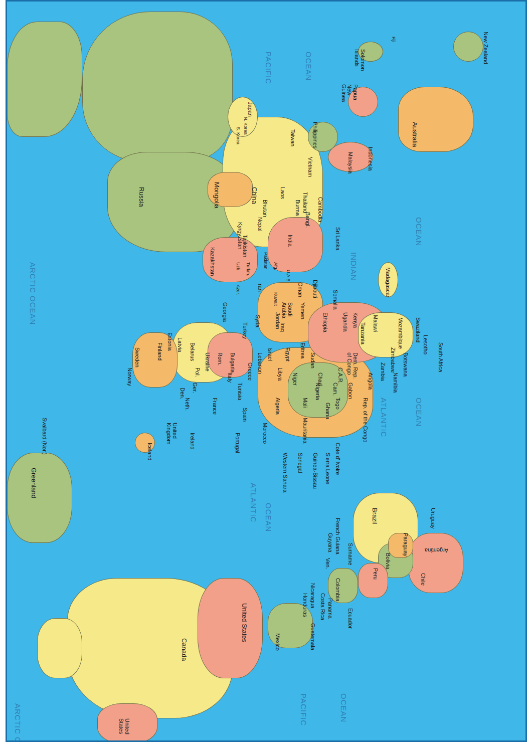ARCTIC OCEAN
ARCTIC OCEAN
PACIFIC
OCEAN
PACIFIC
OCEAN
OCEAN
INDIAN
OCEAN
ATLANTIC
ATLANTIC
OCEAN
New Zealand
Fiji
Solomon
Islands
Papua
New
Guinea
Australia
Indonesia
Malaysia
Philippines
Taiwan
Japan
N. Korea
S. Korea
Vietnam
Laos
Thailand
Cambodia
Burma
Bangl.
Bhutan
Nepal
China
Mongolia
Russia
India
Sri Lanka
Kyrgyzstan
Tajikistan
Kazakhstan
Uzb.
Turkm.
Pakistan
Afg.
U.A.E.
Oman
Djibouti
Somalia
Iran
Kuwait
Azer.
Georgia
Saudi
Arabia
Jordan
Iraq
Syria
Turkey
Yemen
Ethiopia
Uganda
Kenya
Tanzania
Malawi
Madagascar
Mozambique
Swaziland
Lesotho
South Africa
Botswana
Zimbabwe
Zambia
Namibia
Angola
Dem. Rep.
of Congo
Gabon
Rep. of the Congo
C.A.R.
Cam.
Chad
Sudan
Eritrea
Egypt
Israel
Lebanon
Greece
Bulgaria
Rom.
Ukraine
Belarus
Latvia
Estonia
Finland
Sweden
Norway
Pol.
Ger.
Neth.
Den.
Italy
Tunisia
France
Spain
Portugal
United
Kingdom
Ireland
Iceland
Morocco
Algeria
Libya
Niger
Mali
Nigeria
Ghana
Togo
Mauritania
Western Sahara
Senegal
Guinea-Bissau
Sierra Leone
Cote d' Ivoire
Greenland
Svalbard (Nor.)
Canada
United States
United
States
Mexico
Guatemala
Honduras
Nicaragua
Costa Rica
Panama
Colombia
Ven.
Guyana
French Guiana
Surname
Brazil
Ecuador
Peru
Bolivia
Paraguay
Uruguay
Argentina
Chile